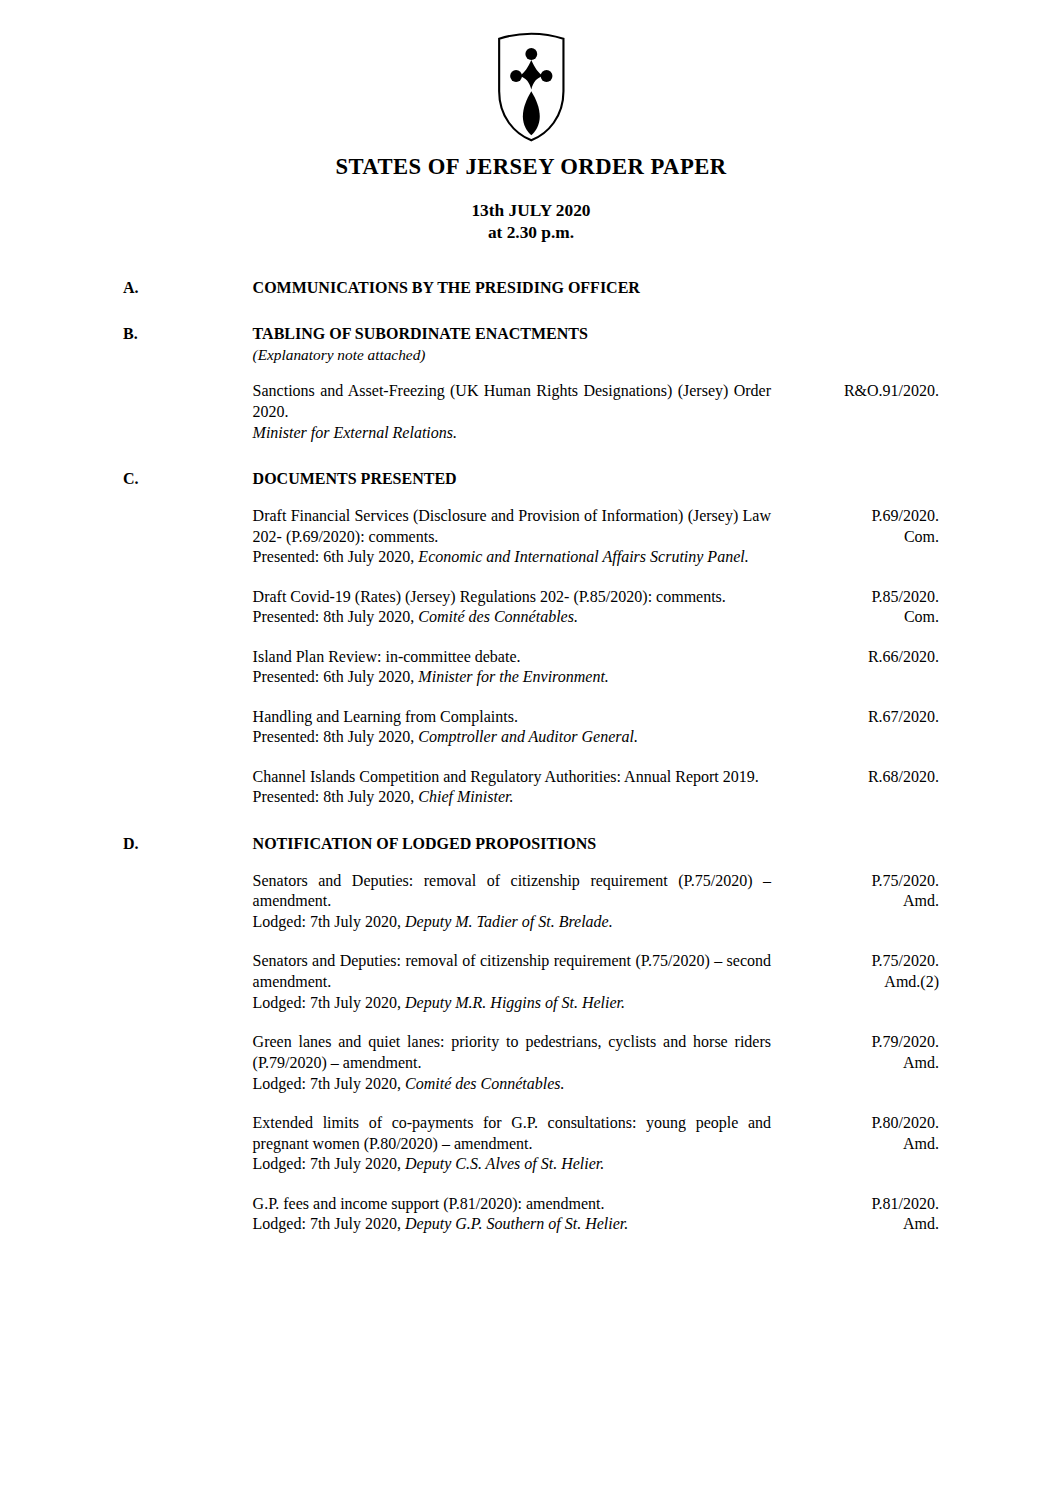STATES OF JERSEY ORDER PAPER
13th JULY 2020
at 2.30 p.m.
A. Communications by the Presiding Officer
B. Tabling of Subordinate Enactments
(Explanatory note attached)
Sanctions and Asset-Freezing (UK Human Rights Designations) (Jersey) Order 2020.
Minister for External Relations.
R&O.91/2020.
C. Documents Presented
Draft Financial Services (Disclosure and Provision of Information) (Jersey) Law 202- (P.69/2020): comments.
Presented: 6th July 2020, Economic and International Affairs Scrutiny Panel.
P.69/2020. Com.
Draft Covid-19 (Rates) (Jersey) Regulations 202- (P.85/2020): comments.
Presented: 8th July 2020, Comité des Connétables.
P.85/2020. Com.
Island Plan Review: in-committee debate.
Presented: 6th July 2020, Minister for the Environment.
R.66/2020.
Handling and Learning from Complaints.
Presented: 8th July 2020, Comptroller and Auditor General.
R.67/2020.
Channel Islands Competition and Regulatory Authorities: Annual Report 2019.
Presented: 8th July 2020, Chief Minister.
R.68/2020.
D. Notification of Lodged Propositions
Senators and Deputies: removal of citizenship requirement (P.75/2020) – amendment.
Lodged: 7th July 2020, Deputy M. Tadier of St. Brelade.
P.75/2020. Amd.
Senators and Deputies: removal of citizenship requirement (P.75/2020) – second amendment.
Lodged: 7th July 2020, Deputy M.R. Higgins of St. Helier.
P.75/2020. Amd.(2)
Green lanes and quiet lanes: priority to pedestrians, cyclists and horse riders (P.79/2020) – amendment.
Lodged: 7th July 2020, Comité des Connétables.
P.79/2020. Amd.
Extended limits of co-payments for G.P. consultations: young people and pregnant women (P.80/2020) – amendment.
Lodged: 7th July 2020, Deputy C.S. Alves of St. Helier.
P.80/2020. Amd.
G.P. fees and income support (P.81/2020): amendment.
Lodged: 7th July 2020, Deputy G.P. Southern of St. Helier.
P.81/2020. Amd.